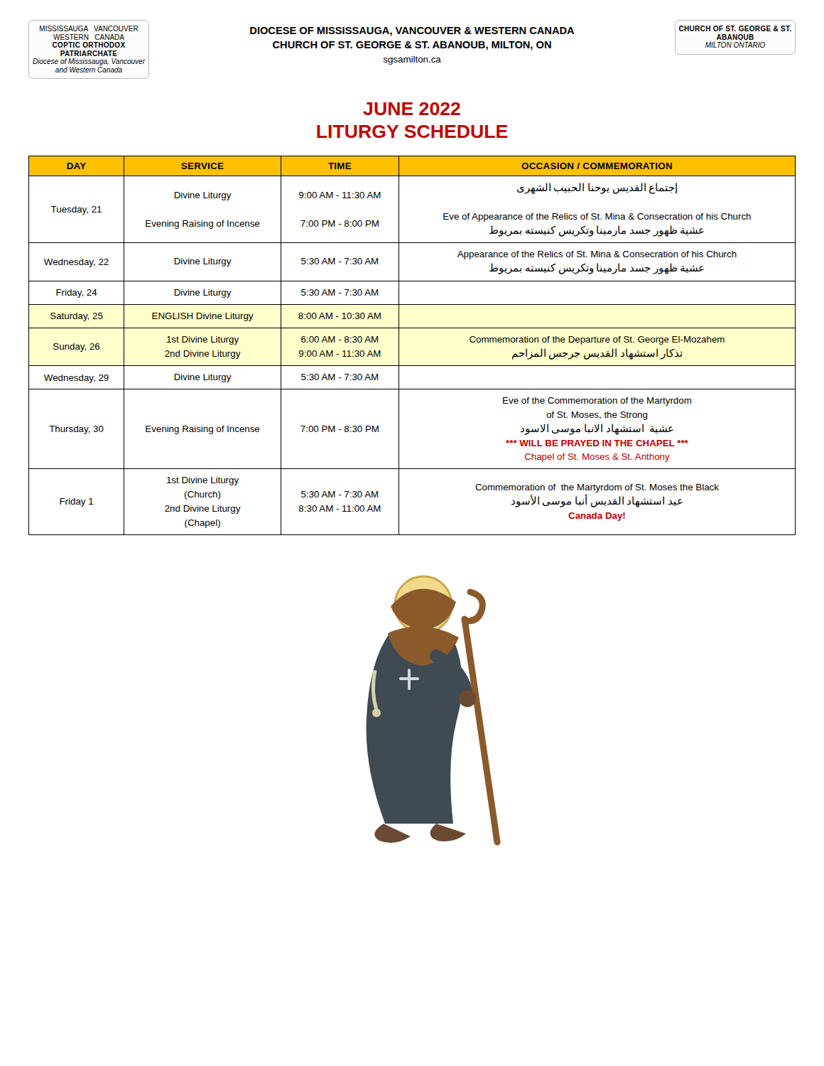MISSISSAUGA VANCOUVER
WESTERN CANADA
COPTIC ORTHODOX PATRIARCHATE
Diocese of Mississauga, Vancouver and Western Canada
DIOCESE OF MISSISSAUGA, VANCOUVER & WESTERN CANADA
CHURCH OF ST. GEORGE & ST. ABANOUB, MILTON, ON
sgsamilton.ca
CHURCH OF ST. GEORGE & ST. ABANOUB
MILTON ONTARIO
JUNE 2022 LITURGY SCHEDULE
| DAY | SERVICE | TIME | OCCASION / COMMEMORATION |
| --- | --- | --- | --- |
| Tuesday, 21 | Divine Liturgy Evening Raising of Incense | 9:00 AM - 11:30 AM 7:00 PM - 8:00 PM | إجتماع القديس يوحنا الحبيب الشهرى Eve of Appearance of the Relics of St. Mina & Consecration of his Church عشية ظهور جسد مارمينا وتكريس كنيسته بمريوط |
| Wednesday, 22 | Divine Liturgy | 5:30 AM - 7:30 AM | Appearance of the Relics of St. Mina & Consecration of his Church عشية ظهور جسد مارمينا وتكريس كنيسته بمريوط |
| Friday, 24 | Divine Liturgy | 5:30 AM - 7:30 AM | |
| Saturday, 25 | ENGLISH Divine Liturgy | 8:00 AM - 10:30 AM | |
| Sunday, 26 | 1st Divine Liturgy 2nd Divine Liturgy | 6:00 AM - 8:30 AM 9:00 AM - 11:30 AM | Commemoration of the Departure of St. George El-Mozahem تذكار استشهاد القديس جرجس المزاحم |
| Wednesday, 29 | Divine Liturgy | 5:30 AM - 7:30 AM | |
| Thursday, 30 | Evening Raising of Incense | 7:00 PM - 8:30 PM | Eve of the Commemoration of the Martyrdom of St. Moses, the Strong عشية استشهاد الانبا موسى الاسود *** WILL BE PRAYED IN THE CHAPEL *** Chapel of St. Moses & St. Anthony |
| Friday 1 | 1st Divine Liturgy (Church) 2nd Divine Liturgy (Chapel) | 5:30 AM - 7:30 AM 8:30 AM - 11:00 AM | Commemoration of the Martyrdom of St. Moses the Black عيد استشهاد القديس أنبا موسى الأسود Canada Day! |
Icon of St. Moses the Black Stylized illustration of a bowed monastic saint with halo, leaning on a long staff.